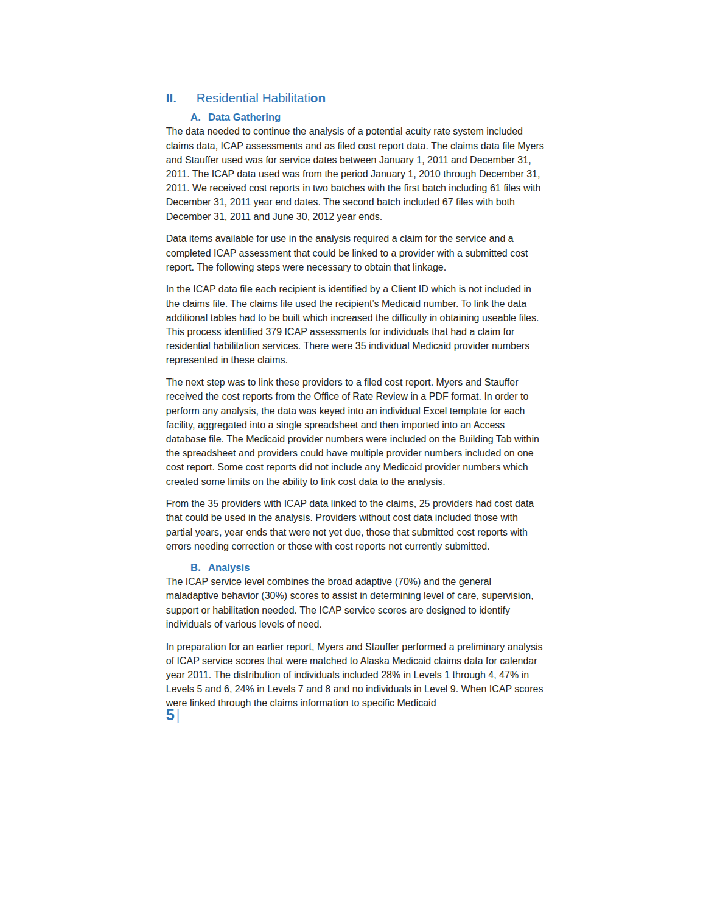II. Residential Habilitation
A. Data Gathering
The data needed to continue the analysis of a potential acuity rate system included claims data, ICAP assessments and as filed cost report data. The claims data file Myers and Stauffer used was for service dates between January 1, 2011 and December 31, 2011. The ICAP data used was from the period January 1, 2010 through December 31, 2011. We received cost reports in two batches with the first batch including 61 files with December 31, 2011 year end dates. The second batch included 67 files with both December 31, 2011 and June 30, 2012 year ends.
Data items available for use in the analysis required a claim for the service and a completed ICAP assessment that could be linked to a provider with a submitted cost report. The following steps were necessary to obtain that linkage.
In the ICAP data file each recipient is identified by a Client ID which is not included in the claims file. The claims file used the recipient’s Medicaid number. To link the data additional tables had to be built which increased the difficulty in obtaining useable files. This process identified 379 ICAP assessments for individuals that had a claim for residential habilitation services. There were 35 individual Medicaid provider numbers represented in these claims.
The next step was to link these providers to a filed cost report. Myers and Stauffer received the cost reports from the Office of Rate Review in a PDF format. In order to perform any analysis, the data was keyed into an individual Excel template for each facility, aggregated into a single spreadsheet and then imported into an Access database file. The Medicaid provider numbers were included on the Building Tab within the spreadsheet and providers could have multiple provider numbers included on one cost report. Some cost reports did not include any Medicaid provider numbers which created some limits on the ability to link cost data to the analysis.
From the 35 providers with ICAP data linked to the claims, 25 providers had cost data that could be used in the analysis. Providers without cost data included those with partial years, year ends that were not yet due, those that submitted cost reports with errors needing correction or those with cost reports not currently submitted.
B. Analysis
The ICAP service level combines the broad adaptive (70%) and the general maladaptive behavior (30%) scores to assist in determining level of care, supervision, support or habilitation needed. The ICAP service scores are designed to identify individuals of various levels of need.
In preparation for an earlier report, Myers and Stauffer performed a preliminary analysis of ICAP service scores that were matched to Alaska Medicaid claims data for calendar year 2011. The distribution of individuals included 28% in Levels 1 through 4, 47% in Levels 5 and 6, 24% in Levels 7 and 8 and no individuals in Level 9. When ICAP scores were linked through the claims information to specific Medicaid
5|